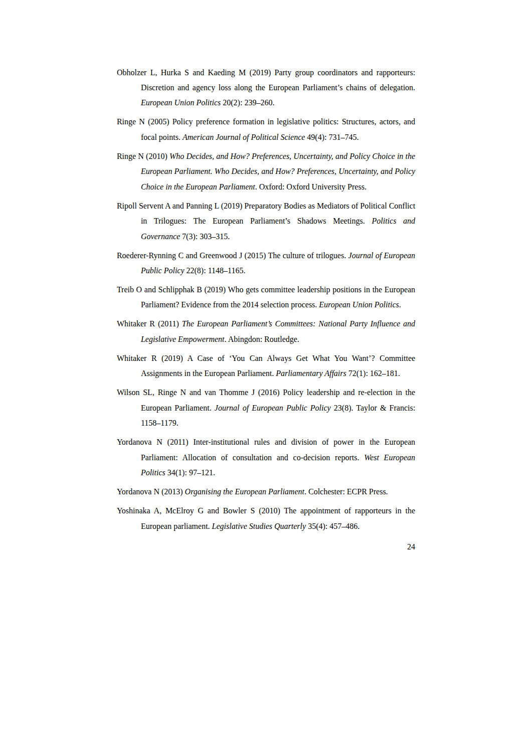Obholzer L, Hurka S and Kaeding M (2019) Party group coordinators and rapporteurs: Discretion and agency loss along the European Parliament’s chains of delegation. European Union Politics 20(2): 239–260.
Ringe N (2005) Policy preference formation in legislative politics: Structures, actors, and focal points. American Journal of Political Science 49(4): 731–745.
Ringe N (2010) Who Decides, and How? Preferences, Uncertainty, and Policy Choice in the European Parliament. Who Decides, and How? Preferences, Uncertainty, and Policy Choice in the European Parliament. Oxford: Oxford University Press.
Ripoll Servent A and Panning L (2019) Preparatory Bodies as Mediators of Political Conflict in Trilogues: The European Parliament’s Shadows Meetings. Politics and Governance 7(3): 303–315.
Roederer-Rynning C and Greenwood J (2015) The culture of trilogues. Journal of European Public Policy 22(8): 1148–1165.
Treib O and Schlipphak B (2019) Who gets committee leadership positions in the European Parliament? Evidence from the 2014 selection process. European Union Politics.
Whitaker R (2011) The European Parliament’s Committees: National Party Influence and Legislative Empowerment. Abingdon: Routledge.
Whitaker R (2019) A Case of ‘You Can Always Get What You Want’? Committee Assignments in the European Parliament. Parliamentary Affairs 72(1): 162–181.
Wilson SL, Ringe N and van Thomme J (2016) Policy leadership and re-election in the European Parliament. Journal of European Public Policy 23(8). Taylor & Francis: 1158–1179.
Yordanova N (2011) Inter-institutional rules and division of power in the European Parliament: Allocation of consultation and co-decision reports. West European Politics 34(1): 97–121.
Yordanova N (2013) Organising the European Parliament. Colchester: ECPR Press.
Yoshinaka A, McElroy G and Bowler S (2010) The appointment of rapporteurs in the European parliament. Legislative Studies Quarterly 35(4): 457–486.
24